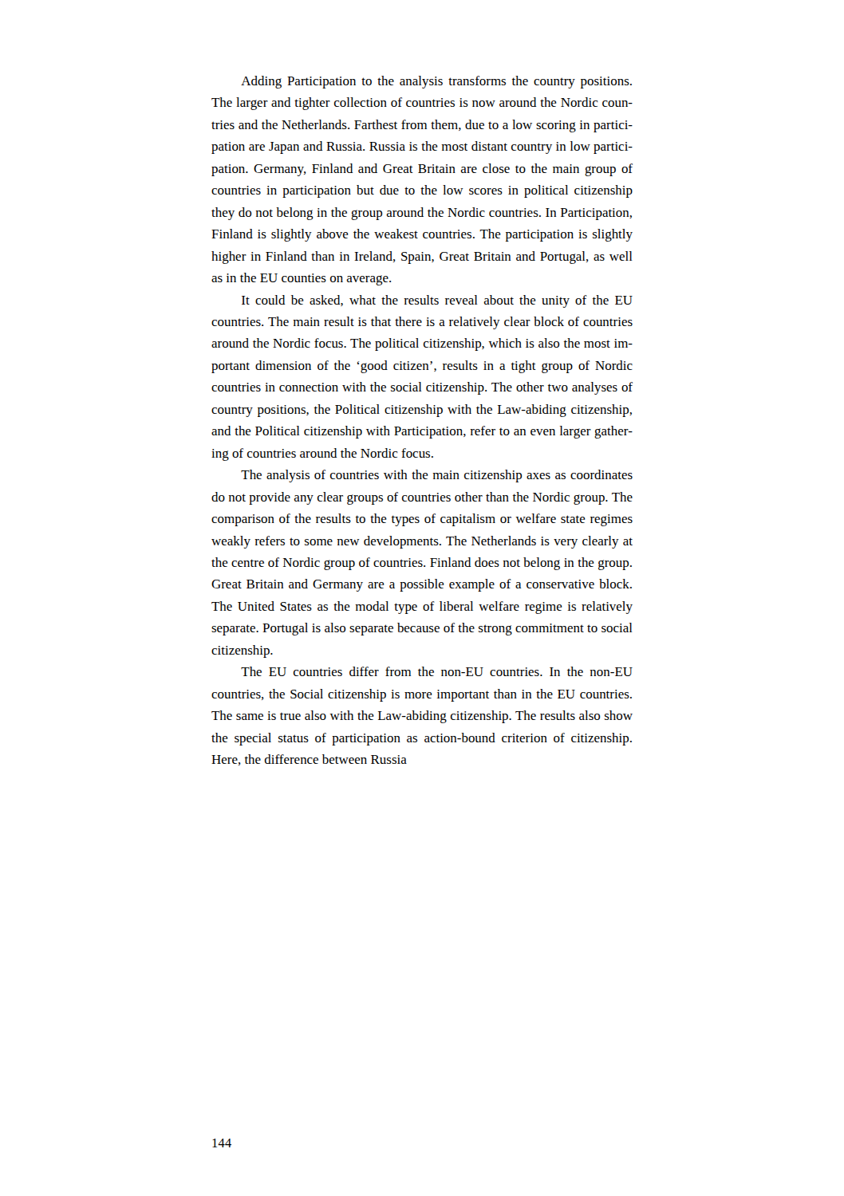Adding Participation to the analysis transforms the country positions. The larger and tighter collection of countries is now around the Nordic countries and the Netherlands. Farthest from them, due to a low scoring in participation are Japan and Russia. Russia is the most distant country in low participation. Germany, Finland and Great Britain are close to the main group of countries in participation but due to the low scores in political citizenship they do not belong in the group around the Nordic countries. In Participation, Finland is slightly above the weakest countries. The participation is slightly higher in Finland than in Ireland, Spain, Great Britain and Portugal, as well as in the EU counties on average.
It could be asked, what the results reveal about the unity of the EU countries. The main result is that there is a relatively clear block of countries around the Nordic focus. The political citizenship, which is also the most important dimension of the ‘good citizen’, results in a tight group of Nordic countries in connection with the social citizenship. The other two analyses of country positions, the Political citizenship with the Law-abiding citizenship, and the Political citizenship with Participation, refer to an even larger gathering of countries around the Nordic focus.
The analysis of countries with the main citizenship axes as coordinates do not provide any clear groups of countries other than the Nordic group. The comparison of the results to the types of capitalism or welfare state regimes weakly refers to some new developments. The Netherlands is very clearly at the centre of Nordic group of countries. Finland does not belong in the group. Great Britain and Germany are a possible example of a conservative block. The United States as the modal type of liberal welfare regime is relatively separate. Portugal is also separate because of the strong commitment to social citizenship.
The EU countries differ from the non-EU countries. In the non-EU countries, the Social citizenship is more important than in the EU countries. The same is true also with the Law-abiding citizenship. The results also show the special status of participation as action-bound criterion of citizenship. Here, the difference between Russia
144